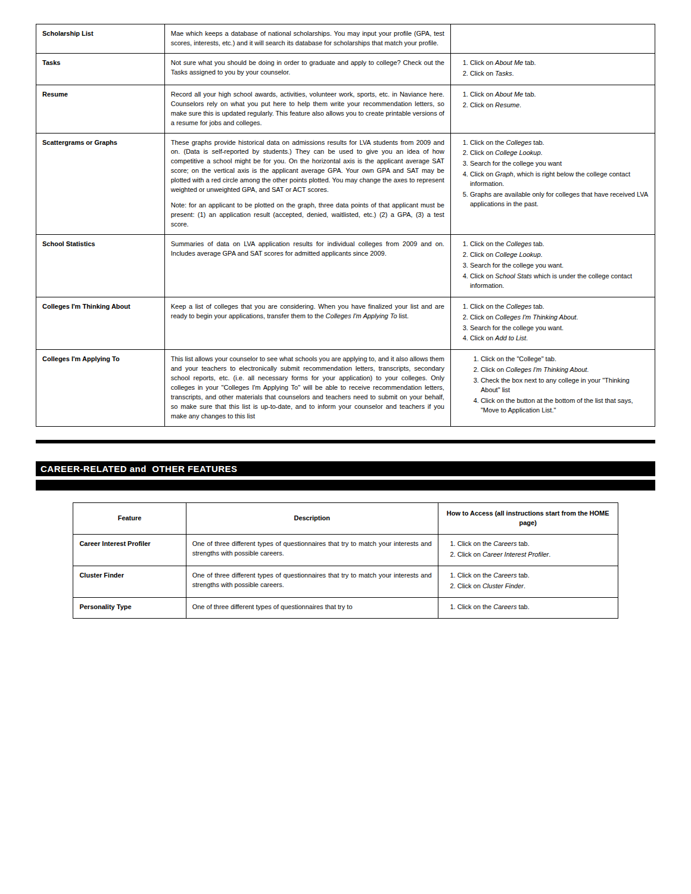| Scholarship List | Mae which keeps a database of national scholarships. You may input your profile (GPA, test scores, interests, etc.) and it will search its database for scholarships that match your profile. | |
| Tasks | Not sure what you should be doing in order to graduate and apply to college? Check out the Tasks assigned to you by your counselor. | Click on About Me tab. Click on Tasks . |
| Resume | Record all your high school awards, activities, volunteer work, sports, etc. in Naviance here. Counselors rely on what you put here to help them write your recommendation letters, so make sure this is updated regularly. This feature also allows you to create printable versions of a resume for jobs and colleges. | Click on About Me tab. Click on Resume . |
| Scattergrams or Graphs | These graphs provide historical data on admissions results for LVA students from 2009 and on. (Data is self-reported by students.) They can be used to give you an idea of how competitive a school might be for you. On the horizontal axis is the applicant average SAT score; on the vertical axis is the applicant average GPA. Your own GPA and SAT may be plotted with a red circle among the other points plotted. You may change the axes to represent weighted or unweighted GPA, and SAT or ACT scores. Note: for an applicant to be plotted on the graph, three data points of that applicant must be present: (1) an application result (accepted, denied, waitlisted, etc.) (2) a GPA, (3) a test score. | Click on the Colleges tab. Click on College Lookup . Search for the college you want Click on Graph , which is right below the college contact information. Graphs are available only for colleges that have received LVA applications in the past. |
| School Statistics | Summaries of data on LVA application results for individual colleges from 2009 and on. Includes average GPA and SAT scores for admitted applicants since 2009. | Click on the Colleges tab. Click on College Lookup . Search for the college you want. Click on School Stats which is under the college contact information. |
| Colleges I'm Thinking About | Keep a list of colleges that you are considering. When you have finalized your list and are ready to begin your applications, transfer them to the Colleges I'm Applying To list. | Click on the Colleges tab. Click on Colleges I'm Thinking About . Search for the college you want. Click on Add to List . |
| Colleges I'm Applying To | This list allows your counselor to see what schools you are applying to, and it also allows them and your teachers to electronically submit recommendation letters, transcripts, secondary school reports, etc. (i.e. all necessary forms for your application) to your colleges. Only colleges in your "Colleges I'm Applying To" will be able to receive recommendation letters, transcripts, and other materials that counselors and teachers need to submit on your behalf, so make sure that this list is up-to-date, and to inform your counselor and teachers if you make any changes to this list | Click on the "College" tab. Click on Colleges I'm Thinking About . Check the box next to any college in your "Thinking About" list Click on the button at the bottom of the list that says, "Move to Application List." |
CAREER-RELATED and OTHER FEATURES
CAREER-RELATED and OTHER FEATURES
| Feature | Description | How to Access (all instructions start from the HOME page) |
| --- | --- | --- |
| Career Interest Profiler | One of three different types of questionnaires that try to match your interests and strengths with possible careers. | Click on the Careers tab. Click on Career Interest Profiler . |
| Cluster Finder | One of three different types of questionnaires that try to match your interests and strengths with possible careers. | Click on the Careers tab. Click on Cluster Finder . |
| Personality Type | One of three different types of questionnaires that try to | Click on the Careers tab. |